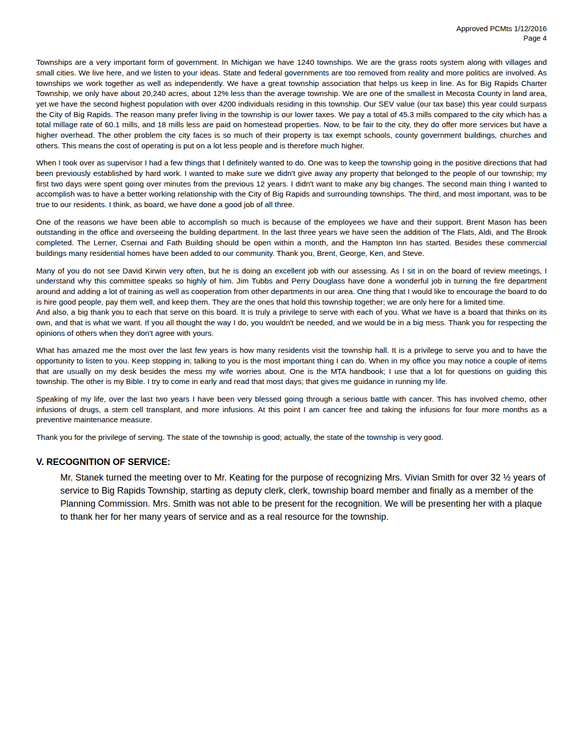Approved PCMts 1/12/2016
Page 4
Townships are a very important form of government. In Michigan we have 1240 townships. We are the grass roots system along with villages and small cities. We live here, and we listen to your ideas. State and federal governments are too removed from reality and more politics are involved. As townships we work together as well as independently. We have a great township association that helps us keep in line. As for Big Rapids Charter Township, we only have about 20,240 acres, about 12% less than the average township. We are one of the smallest in Mecosta County in land area, yet we have the second highest population with over 4200 individuals residing in this township. Our SEV value (our tax base) this year could surpass the City of Big Rapids. The reason many prefer living in the township is our lower taxes. We pay a total of 45.3 mills compared to the city which has a total millage rate of 60.1 mills, and 18 mills less are paid on homestead properties. Now, to be fair to the city, they do offer more services but have a higher overhead. The other problem the city faces is so much of their property is tax exempt schools, county government buildings, churches and others. This means the cost of operating is put on a lot less people and is therefore much higher.
When I took over as supervisor I had a few things that I definitely wanted to do. One was to keep the township going in the positive directions that had been previously established by hard work. I wanted to make sure we didn't give away any property that belonged to the people of our township; my first two days were spent going over minutes from the previous 12 years. I didn't want to make any big changes. The second main thing I wanted to accomplish was to have a better working relationship with the City of Big Rapids and surrounding townships. The third, and most important, was to be true to our residents. I think, as board, we have done a good job of all three.
One of the reasons we have been able to accomplish so much is because of the employees we have and their support. Brent Mason has been outstanding in the office and overseeing the building department. In the last three years we have seen the addition of The Flats, Aldi, and The Brook completed. The Lerner, Csernai and Fath Building should be open within a month, and the Hampton Inn has started. Besides these commercial buildings many residential homes have been added to our community. Thank you, Brent, George, Ken, and Steve.
Many of you do not see David Kirwin very often, but he is doing an excellent job with our assessing. As I sit in on the board of review meetings, I understand why this committee speaks so highly of him. Jim Tubbs and Perry Douglass have done a wonderful job in turning the fire department around and adding a lot of training as well as cooperation from other departments in our area. One thing that I would like to encourage the board to do is hire good people, pay them well, and keep them. They are the ones that hold this township together; we are only here for a limited time.
And also, a big thank you to each that serve on this board. It is truly a privilege to serve with each of you. What we have is a board that thinks on its own, and that is what we want. If you all thought the way I do, you wouldn't be needed, and we would be in a big mess. Thank you for respecting the opinions of others when they don't agree with yours.
What has amazed me the most over the last few years is how many residents visit the township hall. It is a privilege to serve you and to have the opportunity to listen to you. Keep stopping in; talking to you is the most important thing I can do. When in my office you may notice a couple of items that are usually on my desk besides the mess my wife worries about. One is the MTA handbook; I use that a lot for questions on guiding this township. The other is my Bible. I try to come in early and read that most days; that gives me guidance in running my life.
Speaking of my life, over the last two years I have been very blessed going through a serious battle with cancer. This has involved chemo, other infusions of drugs, a stem cell transplant, and more infusions. At this point I am cancer free and taking the infusions for four more months as a preventive maintenance measure.
Thank you for the privilege of serving. The state of the township is good; actually, the state of the township is very good.
V. RECOGNITION OF SERVICE:
Mr. Stanek turned the meeting over to Mr. Keating for the purpose of recognizing Mrs. Vivian Smith for over 32 ½ years of service to Big Rapids Township, starting as deputy clerk, clerk, township board member and finally as a member of the Planning Commission. Mrs. Smith was not able to be present for the recognition. We will be presenting her with a plaque to thank her for her many years of service and as a real resource for the township.